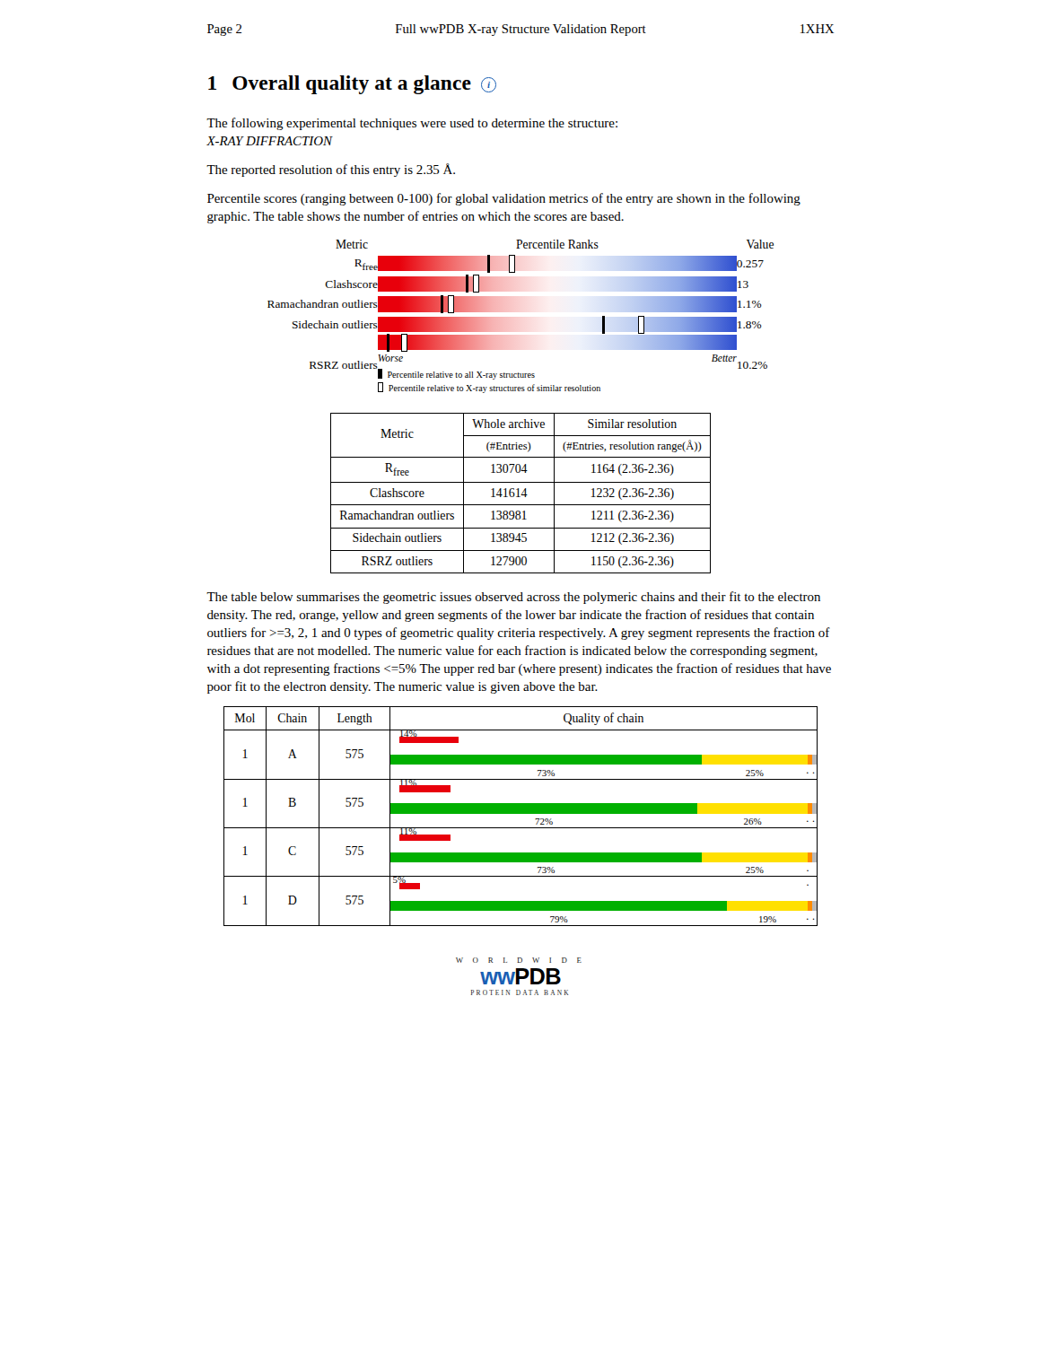Page 2
Full wwPDB X-ray Structure Validation Report
1XHX
1 Overall quality at a glance i
The following experimental techniques were used to determine the structure:
X-RAY DIFFRACTION
The reported resolution of this entry is 2.35 Å.
Percentile scores (ranging between 0-100) for global validation metrics of the entry are shown in the following graphic. The table shows the number of entries on which the scores are based.
| Metric | Percentile Ranks | Value |
| R free | | 0.257 |
| Clashscore | | 13 |
| Ramachandran outliers | | 1.1% |
| Sidechain outliers | | 1.8% |
| RSRZ outliers | Worse Better Percentile relative to all X-ray structures Percentile relative to X-ray structures of similar resolution | 10.2% |
| Metric | Whole archive | Similar resolution |
| --- | --- | --- |
| (#Entries) | (#Entries, resolution range(Å)) |
| R free | 130704 | 1164 (2.36-2.36) |
| Clashscore | 141614 | 1232 (2.36-2.36) |
| Ramachandran outliers | 138981 | 1211 (2.36-2.36) |
| Sidechain outliers | 138945 | 1212 (2.36-2.36) |
| RSRZ outliers | 127900 | 1150 (2.36-2.36) |
The table below summarises the geometric issues observed across the polymeric chains and their fit to the electron density. The red, orange, yellow and green segments of the lower bar indicate the fraction of residues that contain outliers for >=3, 2, 1 and 0 types of geometric quality criteria respectively. A grey segment represents the fraction of residues that are not modelled. The numeric value for each fraction is indicated below the corresponding segment, with a dot representing fractions <=5% The upper red bar (where present) indicates the fraction of residues that have poor fit to the electron density. The numeric value is given above the bar.
| Mol | Chain | Length | Quality of chain |
| --- | --- | --- | --- |
| 1 | A | 575 | 14% 73% 25% ·· |
| 1 | B | 575 | 11% 72% 26% ·· |
| 1 | C | 575 | 11% 73% 25% · · |
| 1 | D | 575 | 5% 79% 19% ·· |
W O R L D W I D E
ww PDB
PROTEIN DATA BANK